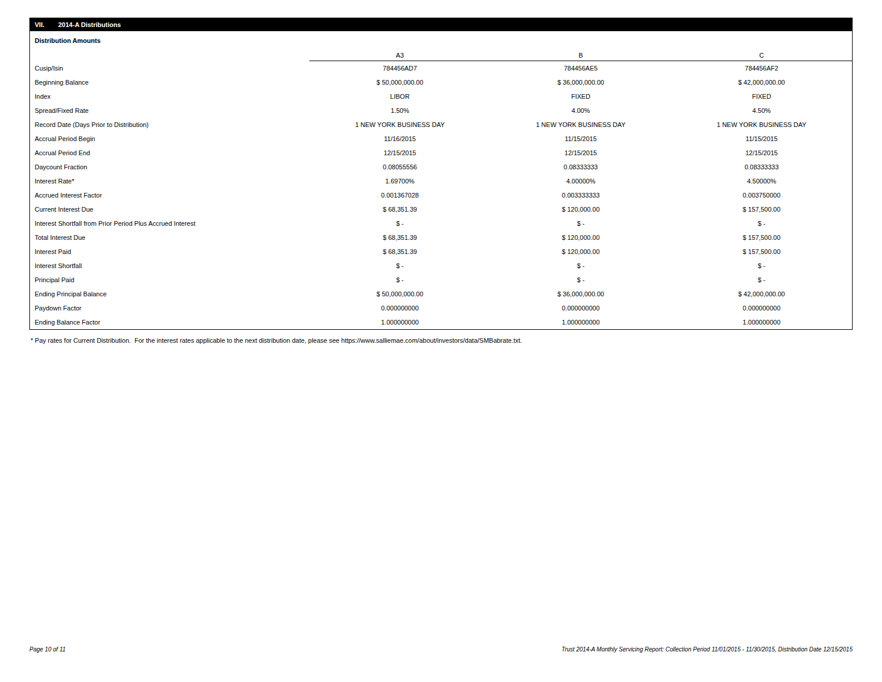VII. 2014-A Distributions
Distribution Amounts
| | A3 | B | C |
| Cusip/Isin | 784456AD7 | 784456AE5 | 784456AF2 |
| Beginning Balance | $ 50,000,000.00 | $ 36,000,000.00 | $ 42,000,000.00 |
| Index | LIBOR | FIXED | FIXED |
| Spread/Fixed Rate | 1.50% | 4.00% | 4.50% |
| Record Date (Days Prior to Distribution) | 1 NEW YORK BUSINESS DAY | 1 NEW YORK BUSINESS DAY | 1 NEW YORK BUSINESS DAY |
| Accrual Period Begin | 11/16/2015 | 11/15/2015 | 11/15/2015 |
| Accrual Period End | 12/15/2015 | 12/15/2015 | 12/15/2015 |
| Daycount Fraction | 0.08055556 | 0.08333333 | 0.08333333 |
| Interest Rate* | 1.69700% | 4.00000% | 4.50000% |
| Accrued Interest Factor | 0.001367028 | 0.003333333 | 0.003750000 |
| Current Interest Due | $ 68,351.39 | $ 120,000.00 | $ 157,500.00 |
| Interest Shortfall from Prior Period Plus Accrued Interest | $ - | $ - | $ - |
| Total Interest Due | $ 68,351.39 | $ 120,000.00 | $ 157,500.00 |
| Interest Paid | $ 68,351.39 | $ 120,000.00 | $ 157,500.00 |
| Interest Shortfall | $ - | $ - | $ - |
| Principal Paid | $ - | $ - | $ - |
| Ending Principal Balance | $ 50,000,000.00 | $ 36,000,000.00 | $ 42,000,000.00 |
| Paydown Factor | 0.000000000 | 0.000000000 | 0.000000000 |
| Ending Balance Factor | 1.000000000 | 1.000000000 | 1.000000000 |
* Pay rates for Current Distribution. For the interest rates applicable to the next distribution date, please see https://www.salliemae.com/about/investors/data/SMBabrate.txt.
Page 10 of 11 Trust 2014-A Monthly Servicing Report: Collection Period 11/01/2015 - 11/30/2015, Distribution Date 12/15/2015